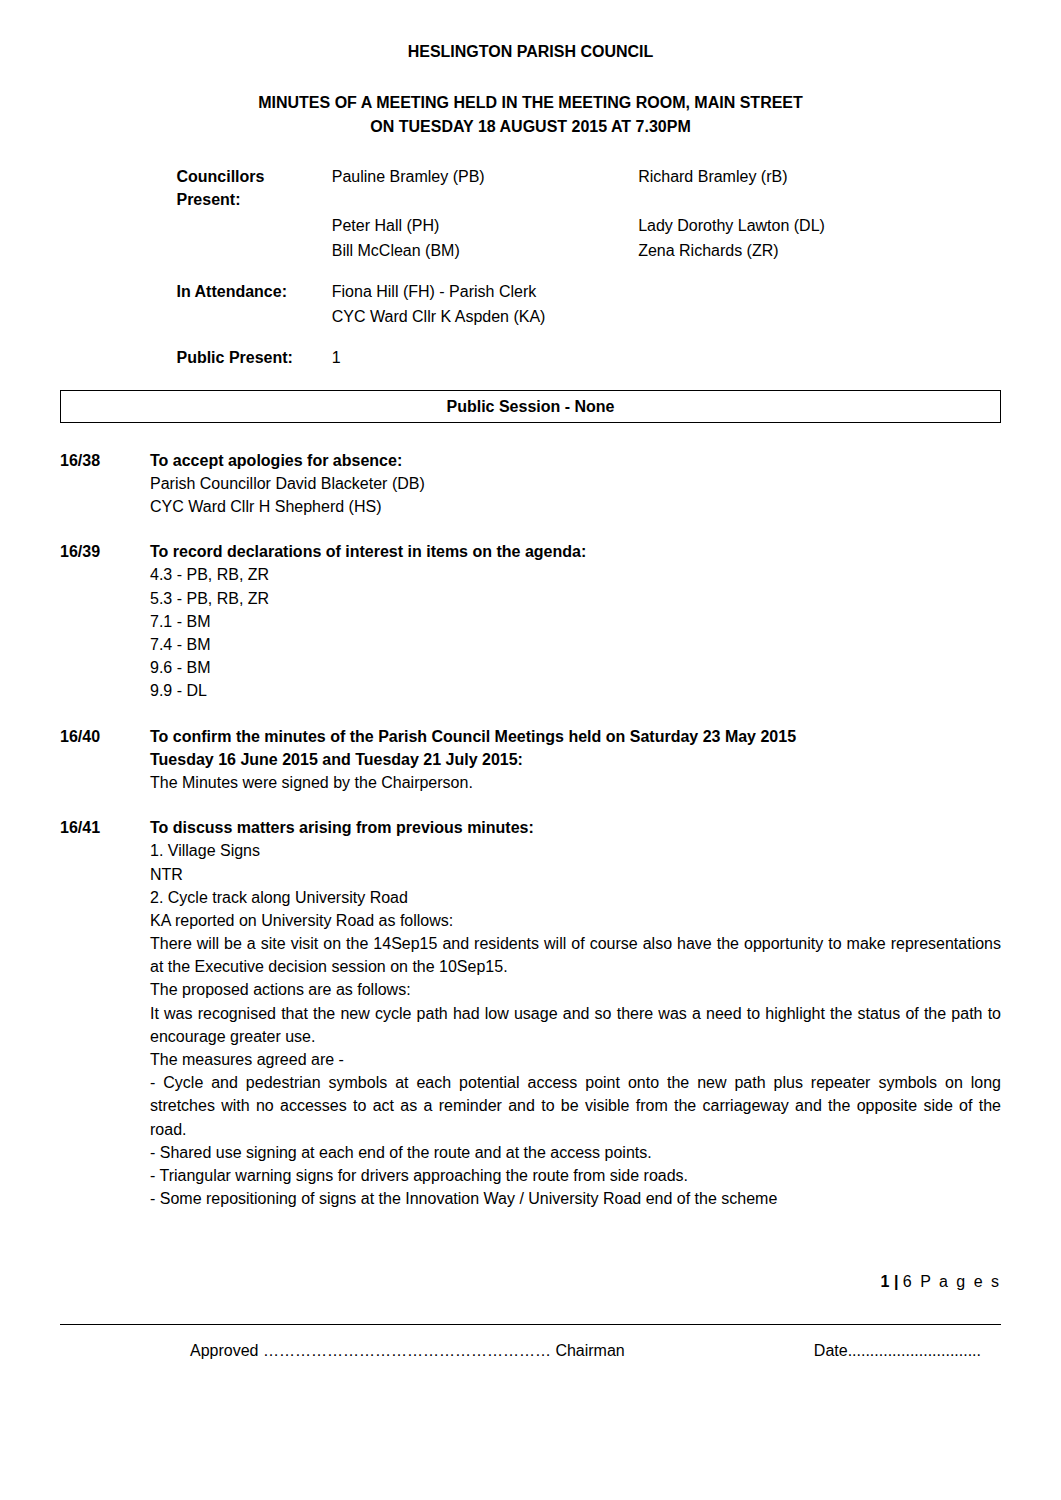HESLINGTON PARISH COUNCIL
MINUTES OF A MEETING HELD IN THE MEETING ROOM, MAIN STREET
ON TUESDAY 18 AUGUST 2015 AT 7.30PM
| Councillors Present: | Pauline Bramley (PB) | Richard Bramley (rB) |
| | Peter Hall (PH) | Lady Dorothy Lawton (DL) |
| | Bill McClean (BM) | Zena Richards (ZR) |
| In Attendance: | Fiona Hill (FH) - Parish Clerk |
| | CYC Ward Cllr K Aspden (KA) |
| Public Present: | 1 |
Public Session - None
16/38
To accept apologies for absence:
Parish Councillor David Blacketer (DB)
CYC Ward Cllr H Shepherd (HS)
16/39
To record declarations of interest in items on the agenda:
4.3 - PB, RB, ZR
5.3 - PB, RB, ZR
7.1 - BM
7.4 - BM
9.6 - BM
9.9 - DL
16/40
To confirm the minutes of the Parish Council Meetings held on Saturday 23 May 2015
Tuesday 16 June 2015 and Tuesday 21 July 2015:
The Minutes were signed by the Chairperson.
16/41
To discuss matters arising from previous minutes:
1. Village Signs
NTR
2. Cycle track along University Road
KA reported on University Road as follows:
There will be a site visit on the 14Sep15 and residents will of course also have the opportunity to make representations at the Executive decision session on the 10Sep15.
The proposed actions are as follows:
It was recognised that the new cycle path had low usage and so there was a need to highlight the status of the path to encourage greater use.
The measures agreed are -
- Cycle and pedestrian symbols at each potential access point onto the new path plus repeater symbols on long stretches with no accesses to act as a reminder and to be visible from the carriageway and the opposite side of the road.
- Shared use signing at each end of the route and at the access points.
- Triangular warning signs for drivers approaching the route from side roads.
- Some repositioning of signs at the Innovation Way / University Road end of the scheme
1 | 6 P a g e s
Approved ……………………………………………… Chairman Date..............................